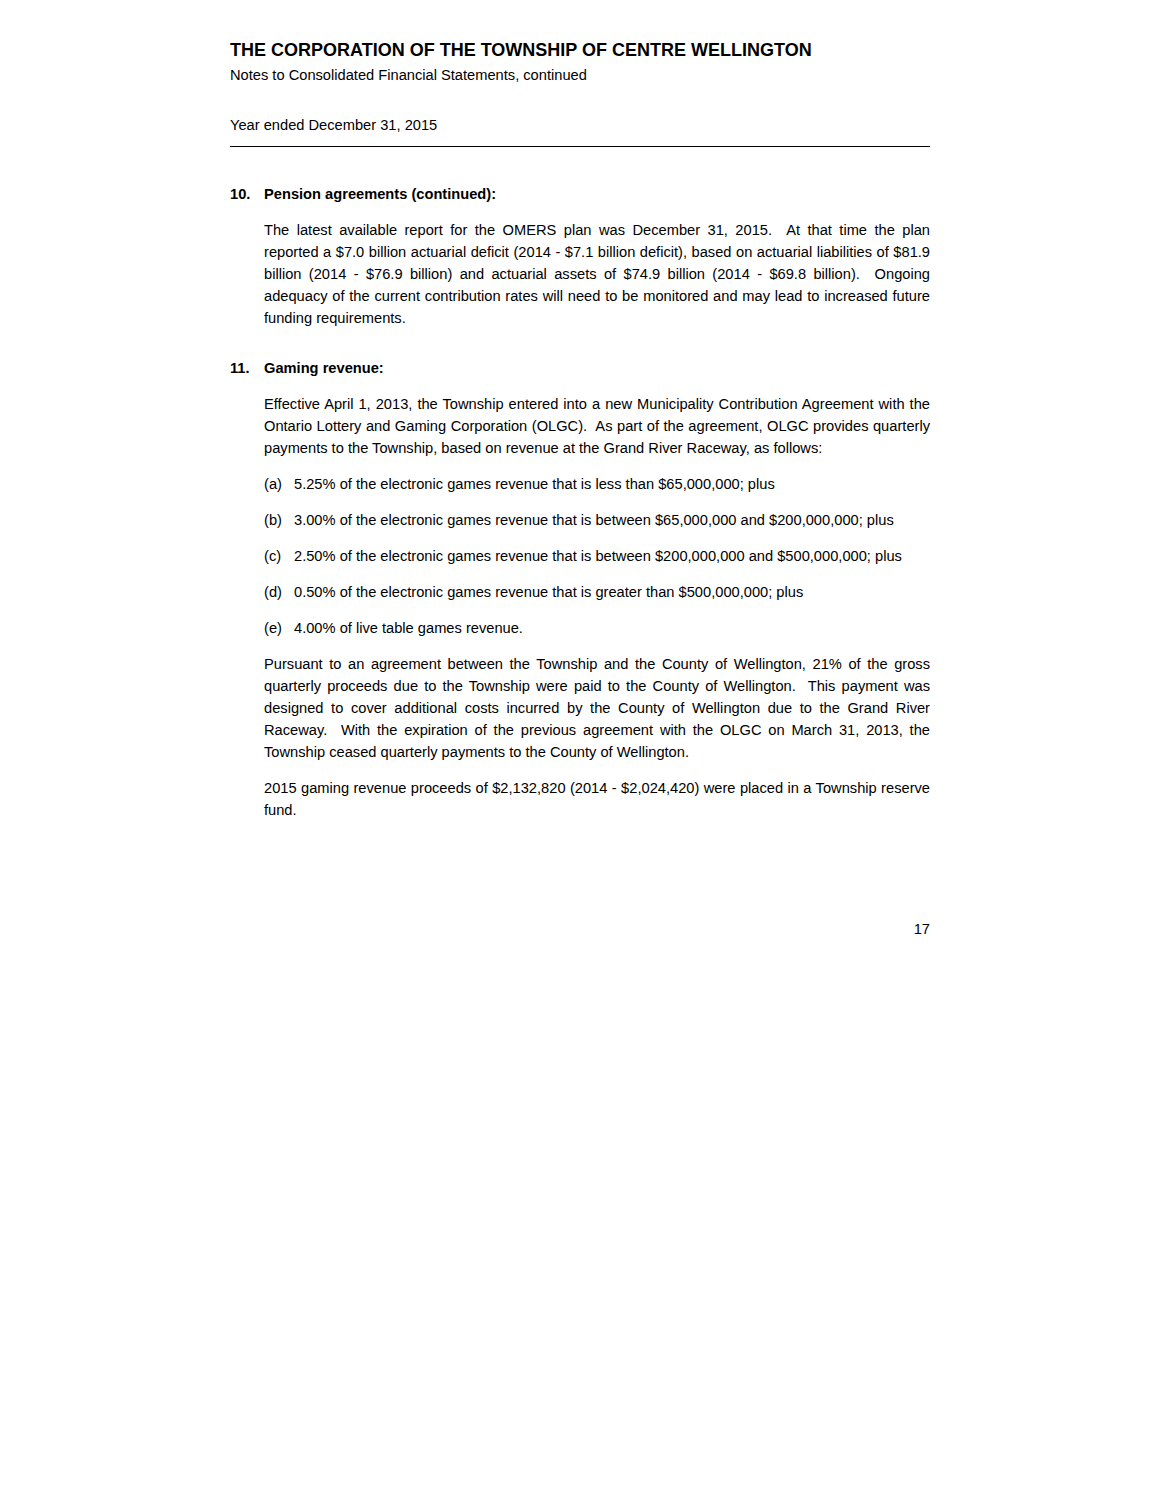THE CORPORATION OF THE TOWNSHIP OF CENTRE WELLINGTON
Notes to Consolidated Financial Statements, continued
Year ended December 31, 2015
10. Pension agreements (continued):
The latest available report for the OMERS plan was December 31, 2015. At that time the plan reported a $7.0 billion actuarial deficit (2014 - $7.1 billion deficit), based on actuarial liabilities of $81.9 billion (2014 - $76.9 billion) and actuarial assets of $74.9 billion (2014 - $69.8 billion). Ongoing adequacy of the current contribution rates will need to be monitored and may lead to increased future funding requirements.
11. Gaming revenue:
Effective April 1, 2013, the Township entered into a new Municipality Contribution Agreement with the Ontario Lottery and Gaming Corporation (OLGC). As part of the agreement, OLGC provides quarterly payments to the Township, based on revenue at the Grand River Raceway, as follows:
(a) 5.25% of the electronic games revenue that is less than $65,000,000; plus
(b) 3.00% of the electronic games revenue that is between $65,000,000 and $200,000,000; plus
(c) 2.50% of the electronic games revenue that is between $200,000,000 and $500,000,000; plus
(d) 0.50% of the electronic games revenue that is greater than $500,000,000; plus
(e) 4.00% of live table games revenue.
Pursuant to an agreement between the Township and the County of Wellington, 21% of the gross quarterly proceeds due to the Township were paid to the County of Wellington. This payment was designed to cover additional costs incurred by the County of Wellington due to the Grand River Raceway. With the expiration of the previous agreement with the OLGC on March 31, 2013, the Township ceased quarterly payments to the County of Wellington.
2015 gaming revenue proceeds of $2,132,820 (2014 - $2,024,420) were placed in a Township reserve fund.
17